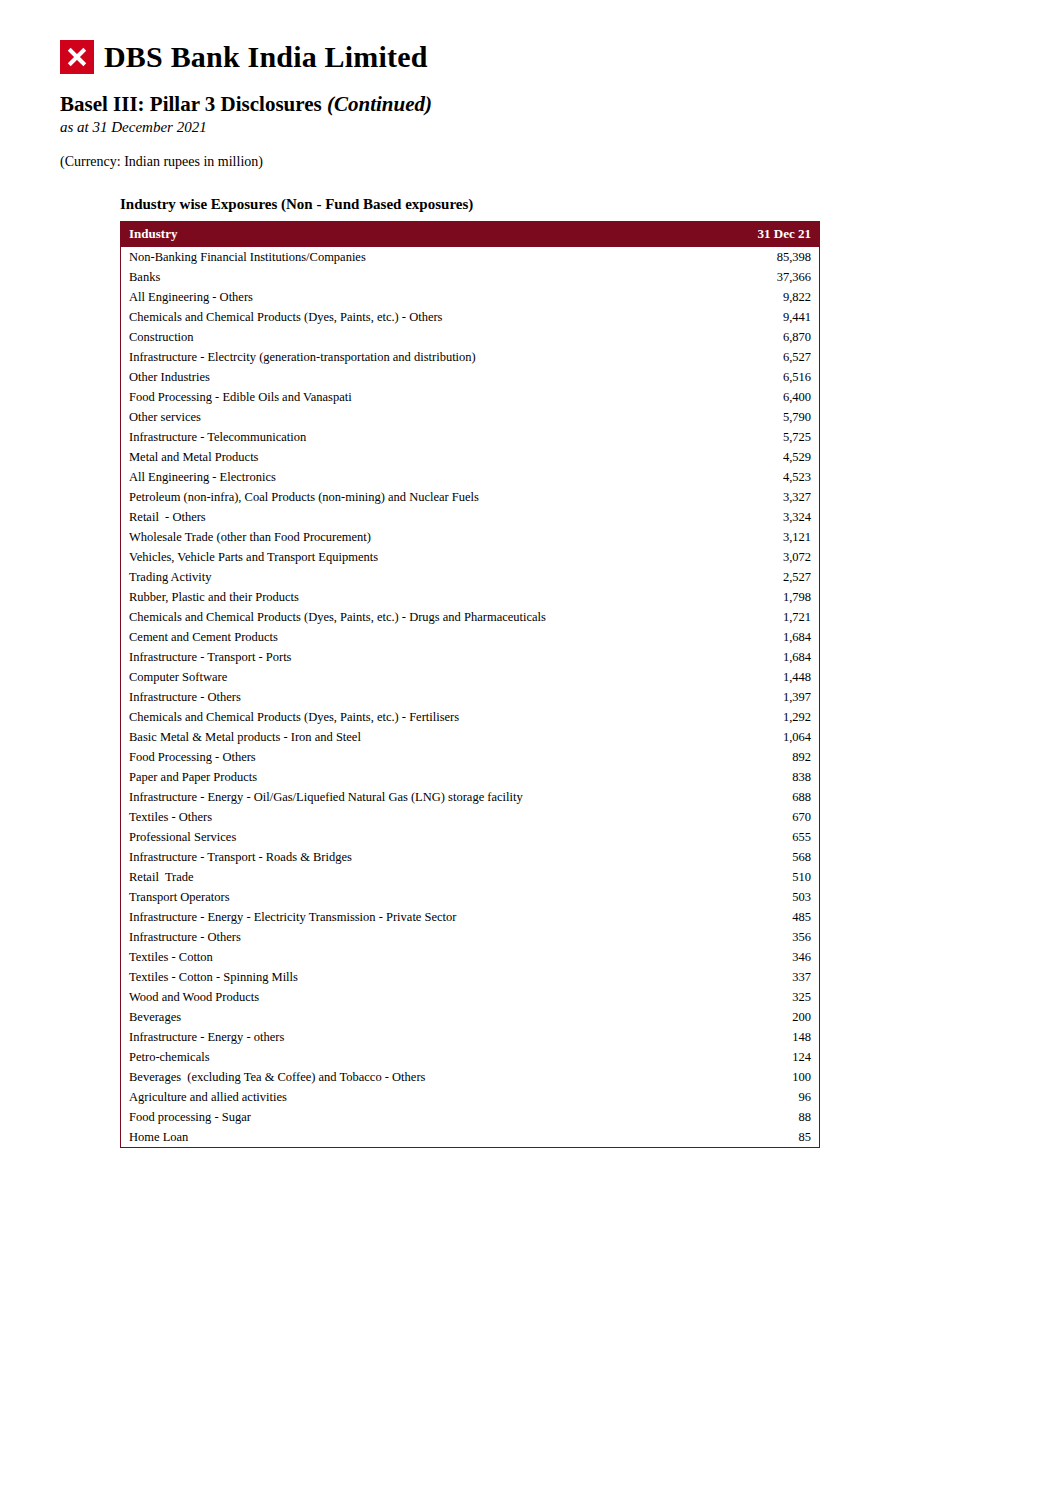DBS Bank India Limited
Basel III: Pillar 3 Disclosures (Continued)
as at 31 December 2021
(Currency: Indian rupees in million)
Industry wise Exposures (Non - Fund Based exposures)
| Industry | 31 Dec 21 |
| --- | --- |
| Non-Banking Financial Institutions/Companies | 85,398 |
| Banks | 37,366 |
| All Engineering - Others | 9,822 |
| Chemicals and Chemical Products (Dyes, Paints, etc.) - Others | 9,441 |
| Construction | 6,870 |
| Infrastructure - Electrcity (generation-transportation and distribution) | 6,527 |
| Other Industries | 6,516 |
| Food Processing - Edible Oils and Vanaspati | 6,400 |
| Other services | 5,790 |
| Infrastructure - Telecommunication | 5,725 |
| Metal and Metal Products | 4,529 |
| All Engineering - Electronics | 4,523 |
| Petroleum (non-infra), Coal Products (non-mining) and Nuclear Fuels | 3,327 |
| Retail - Others | 3,324 |
| Wholesale Trade (other than Food Procurement) | 3,121 |
| Vehicles, Vehicle Parts and Transport Equipments | 3,072 |
| Trading Activity | 2,527 |
| Rubber, Plastic and their Products | 1,798 |
| Chemicals and Chemical Products (Dyes, Paints, etc.) - Drugs and Pharmaceuticals | 1,721 |
| Cement and Cement Products | 1,684 |
| Infrastructure - Transport - Ports | 1,684 |
| Computer Software | 1,448 |
| Infrastructure - Others | 1,397 |
| Chemicals and Chemical Products (Dyes, Paints, etc.) - Fertilisers | 1,292 |
| Basic Metal & Metal products - Iron and Steel | 1,064 |
| Food Processing - Others | 892 |
| Paper and Paper Products | 838 |
| Infrastructure - Energy - Oil/Gas/Liquefied Natural Gas (LNG) storage facility | 688 |
| Textiles - Others | 670 |
| Professional Services | 655 |
| Infrastructure - Transport - Roads & Bridges | 568 |
| Retail Trade | 510 |
| Transport Operators | 503 |
| Infrastructure - Energy - Electricity Transmission - Private Sector | 485 |
| Infrastructure - Others | 356 |
| Textiles - Cotton | 346 |
| Textiles - Cotton - Spinning Mills | 337 |
| Wood and Wood Products | 325 |
| Beverages | 200 |
| Infrastructure - Energy - others | 148 |
| Petro-chemicals | 124 |
| Beverages (excluding Tea & Coffee) and Tobacco - Others | 100 |
| Agriculture and allied activities | 96 |
| Food processing - Sugar | 88 |
| Home Loan | 85 |